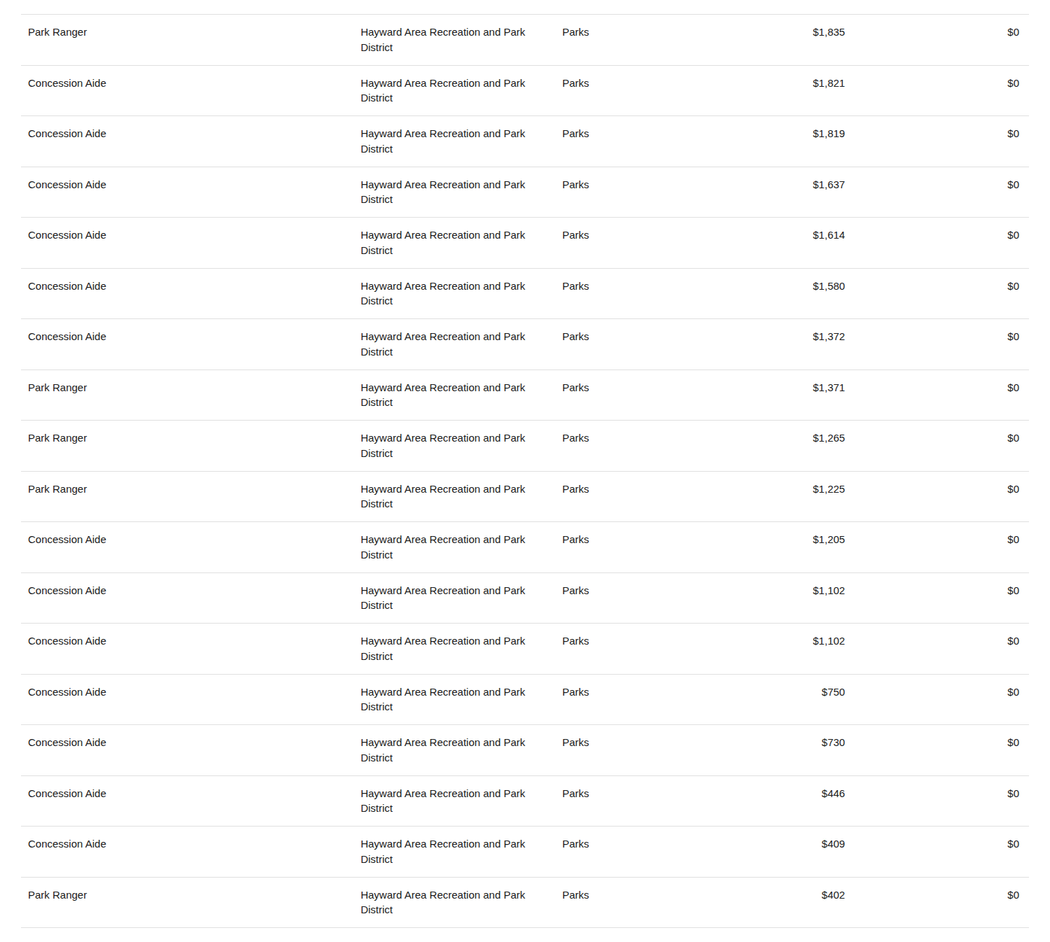| Park Ranger | | Hayward Area Recreation and Park District | Parks | $1,835 | $0 |
| Concession Aide | | Hayward Area Recreation and Park District | Parks | $1,821 | $0 |
| Concession Aide | | Hayward Area Recreation and Park District | Parks | $1,819 | $0 |
| Concession Aide | | Hayward Area Recreation and Park District | Parks | $1,637 | $0 |
| Concession Aide | | Hayward Area Recreation and Park District | Parks | $1,614 | $0 |
| Concession Aide | | Hayward Area Recreation and Park District | Parks | $1,580 | $0 |
| Concession Aide | | Hayward Area Recreation and Park District | Parks | $1,372 | $0 |
| Park Ranger | | Hayward Area Recreation and Park District | Parks | $1,371 | $0 |
| Park Ranger | | Hayward Area Recreation and Park District | Parks | $1,265 | $0 |
| Park Ranger | | Hayward Area Recreation and Park District | Parks | $1,225 | $0 |
| Concession Aide | | Hayward Area Recreation and Park District | Parks | $1,205 | $0 |
| Concession Aide | | Hayward Area Recreation and Park District | Parks | $1,102 | $0 |
| Concession Aide | | Hayward Area Recreation and Park District | Parks | $1,102 | $0 |
| Concession Aide | | Hayward Area Recreation and Park District | Parks | $750 | $0 |
| Concession Aide | | Hayward Area Recreation and Park District | Parks | $730 | $0 |
| Concession Aide | | Hayward Area Recreation and Park District | Parks | $446 | $0 |
| Concession Aide | | Hayward Area Recreation and Park District | Parks | $409 | $0 |
| Park Ranger | | Hayward Area Recreation and Park District | Parks | $402 | $0 |